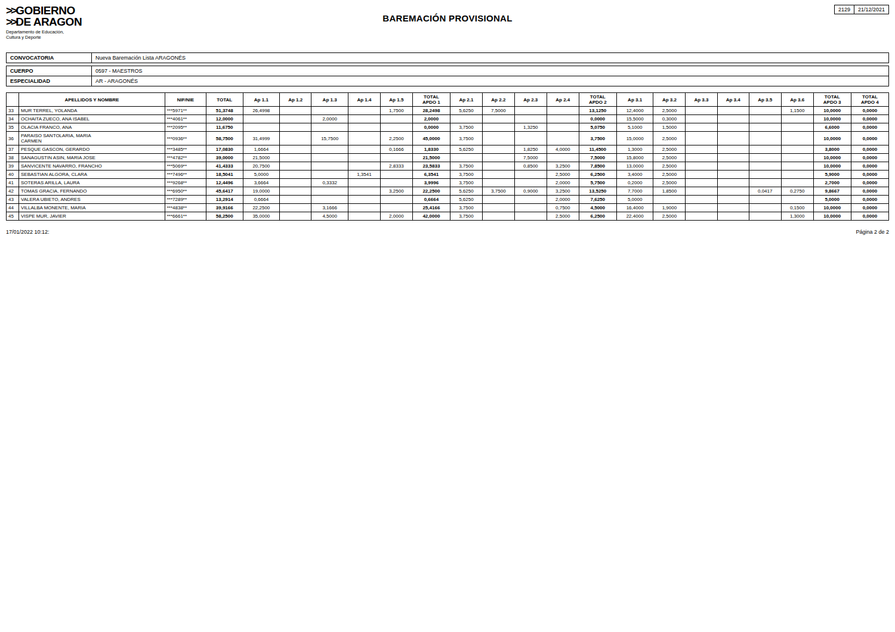>>GOBIERNO
>>DE ARAGON
Departamento de Educación,
Cultura y Deporte
BAREMACIÓN PROVISIONAL
| 2129 | 21/12/2021 |
| CONVOCATORIA | Nueva Baremación Lista ARAGONÉS |
| CUERPO | 0597 - MAESTROS |
| ESPECIALIDAD | AR - ARAGONÉS |
| | APELLIDOS Y NOMBRE | NIF/NIE | TOTAL | Ap 1.1 | Ap 1.2 | Ap 1.3 | Ap 1.4 | Ap 1.5 | TOTAL APDO 1 | Ap 2.1 | Ap 2.2 | Ap 2.3 | Ap 2.4 | TOTAL APDO 2 | Ap 3.1 | Ap 3.2 | Ap 3.3 | Ap 3.4 | Ap 3.5 | Ap 3.6 | TOTAL APDO 3 | TOTAL APDO 4 |
| --- | --- | --- | --- | --- | --- | --- | --- | --- | --- | --- | --- | --- | --- | --- | --- | --- | --- | --- | --- | --- | --- | --- |
| 33 | MUR TERREL, YOLANDA | ***5971** | 51,3748 | 26,4998 | | | | 1,7500 | 28,2498 | 5,6250 | 7,5000 | | | 13,1250 | 12,4000 | 2,5000 | | | | 1,1500 | 10,0000 | 0,0000 |
| 34 | OCHAITA ZUECO, ANA ISABEL | ***4061** | 12,0000 | | | 2,0000 | | | 2,0000 | | | | | 0,0000 | 15,5000 | 0,3000 | | | | | 10,0000 | 0,0000 |
| 35 | OLACIA FRANCO, ANA | ***2095** | 11,6750 | | | | | | 0,0000 | 3,7500 | | 1,3250 | | 5,0750 | 5,1000 | 1,5000 | | | | | 6,6000 | 0,0000 |
| 36 | PARAISO SANTOLARIA, MARIA CARMEN | ***0936** | 58,7500 | 31,4999 | | 15,7500 | | 2,2500 | 45,0000 | 3,7500 | | | | 3,7500 | 15,0000 | 2,5000 | | | | | 10,0000 | 0,0000 |
| 37 | PESQUE GASCON, GERARDO | ***3485** | 17,0830 | 1,6664 | | | | 0,1666 | 1,8330 | 5,6250 | | 1,8250 | 4,0000 | 11,4500 | 1,3000 | 2,5000 | | | | | 3,8000 | 0,0000 |
| 38 | SANAGUSTIN ASIN, MARIA JOSE | ***4782** | 39,0000 | 21,5000 | | | | | 21,5000 | | | 7,5000 | | 7,5000 | 15,8000 | 2,5000 | | | | | 10,0000 | 0,0000 |
| 39 | SANVICENTE NAVARRO, FRANCHO | ***5069** | 41,4333 | 20,7500 | | | | 2,8333 | 23,5833 | 3,7500 | | 0,8500 | 3,2500 | 7,8500 | 13,0000 | 2,5000 | | | | | 10,0000 | 0,0000 |
| 40 | SEBASTIAN ALGORA, CLARA | ***7496** | 18,5041 | 5,0000 | | | 1,3541 | | 6,3541 | 3,7500 | | | 2,5000 | 6,2500 | 3,4000 | 2,5000 | | | | | 5,9000 | 0,0000 |
| 41 | SOTERAS ARILLA, LAURA | ***9268** | 12,4496 | 3,6664 | | 0,3332 | | | 3,9996 | 3,7500 | | | 2,0000 | 5,7500 | 0,2000 | 2,5000 | | | | | 2,7000 | 0,0000 |
| 42 | TOMAS GRACIA, FERNANDO | ***6950** | 45,6417 | 19,0000 | | | | 3,2500 | 22,2500 | 5,6250 | 3,7500 | 0,9000 | 3,2500 | 13,5250 | 7,7000 | 1,8500 | | | 0,0417 | 0,2750 | 9,8667 | 0,0000 |
| 43 | VALERA UBIETO, ANDRES | ***7289** | 13,2914 | 0,6664 | | | | | 0,6664 | 5,6250 | | | 2,0000 | 7,6250 | 5,0000 | | | | | | 5,0000 | 0,0000 |
| 44 | VILLALBA MONENTE, MARIA | ***4838** | 39,9166 | 22,2500 | | 3,1666 | | | 25,4166 | 3,7500 | | | 0,7500 | 4,5000 | 16,4000 | 1,9000 | | | | 0,1500 | 10,0000 | 0,0000 |
| 45 | VISPE MUR, JAVIER | ***6661** | 58,2500 | 35,0000 | | 4,5000 | | 2,0000 | 42,0000 | 3,7500 | | | 2,5000 | 6,2500 | 22,4000 | 2,5000 | | | | 1,3000 | 10,0000 | 0,0000 |
17/01/2022 10:12:
Página 2 de 2